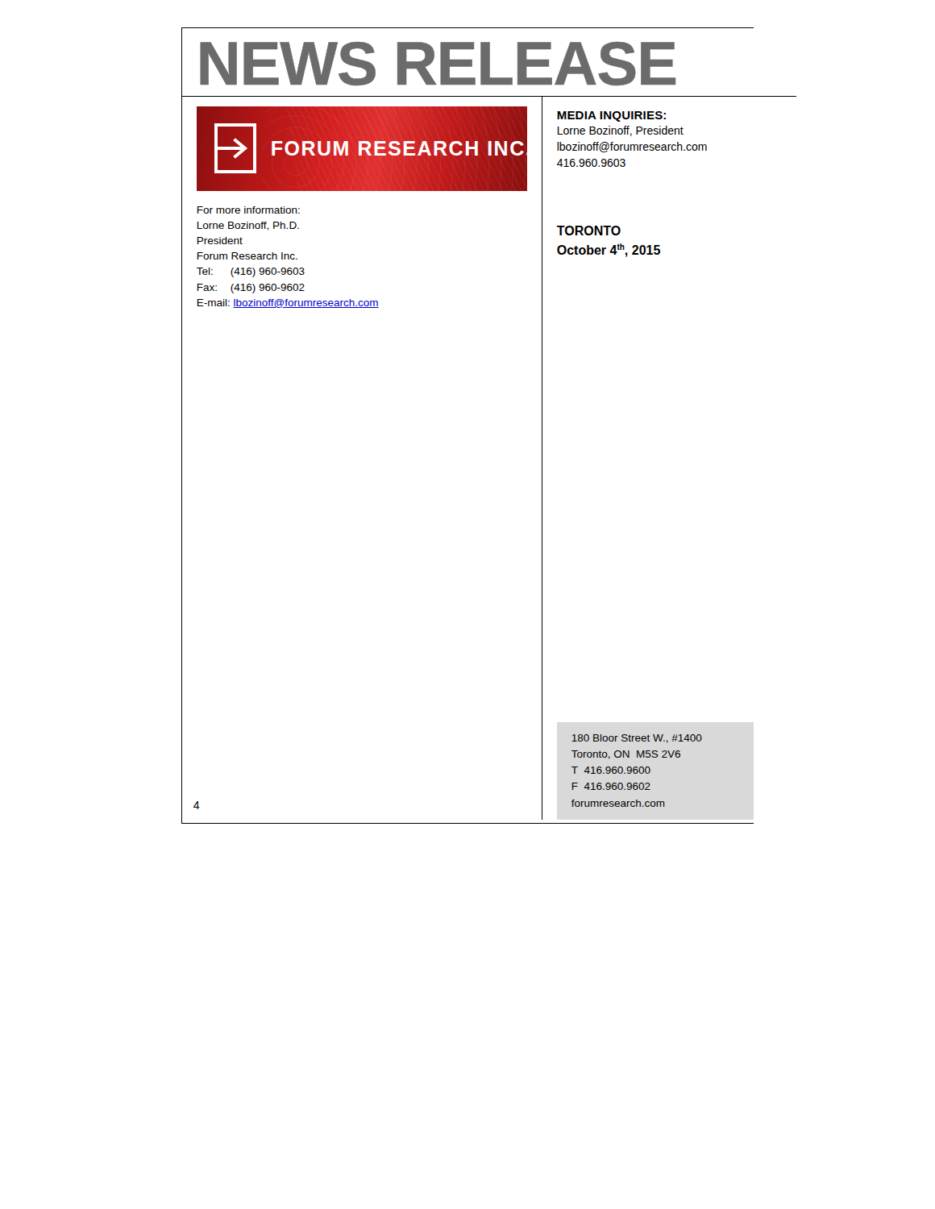NEWS RELEASE
FORUM RESEARCH INC.
For more information:
Lorne Bozinoff, Ph.D.
President
Forum Research Inc.
Tel:(416) 960-9603
Fax:(416) 960-9602
E-mail: lbozinoff@forumresearch.com
4
MEDIA INQUIRIES:
Lorne Bozinoff, President
lbozinoff@forumresearch.com
416.960.9603
TORONTO
October 4th, 2015
180 Bloor Street W., #1400
Toronto, ON M5S 2V6
T 416.960.9600
F 416.960.9602
forumresearch.com